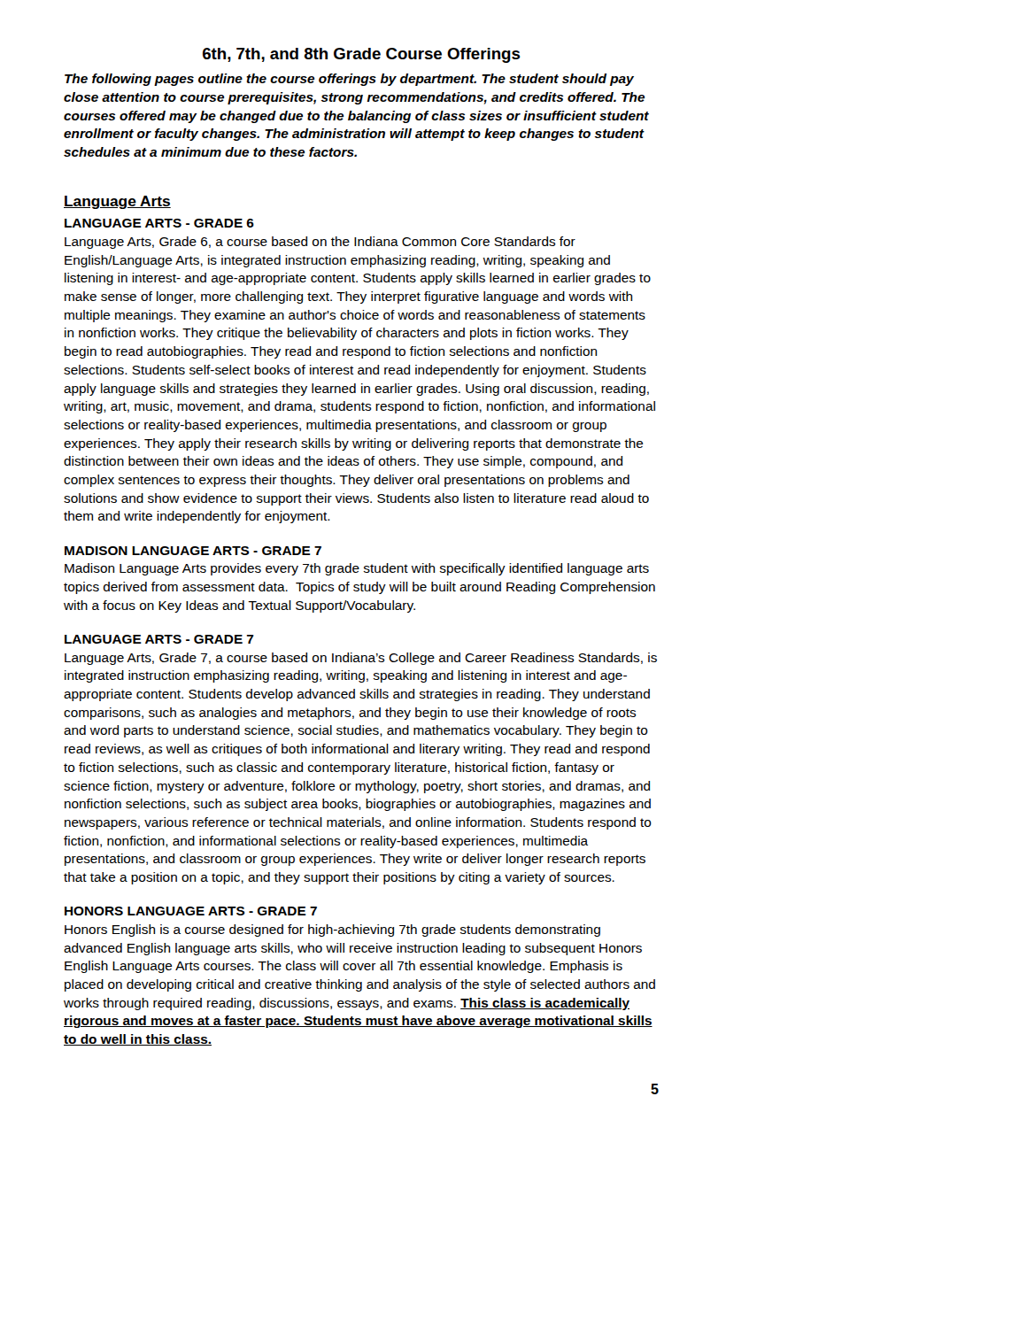6th, 7th, and 8th Grade Course Offerings
The following pages outline the course offerings by department. The student should pay close attention to course prerequisites, strong recommendations, and credits offered. The courses offered may be changed due to the balancing of class sizes or insufficient student enrollment or faculty changes. The administration will attempt to keep changes to student schedules at a minimum due to these factors.
Language Arts
Language Arts - Grade 6
Language Arts, Grade 6, a course based on the Indiana Common Core Standards for English/Language Arts, is integrated instruction emphasizing reading, writing, speaking and listening in interest- and age-appropriate content. Students apply skills learned in earlier grades to make sense of longer, more challenging text. They interpret figurative language and words with multiple meanings. They examine an author's choice of words and reasonableness of statements in nonfiction works. They critique the believability of characters and plots in fiction works. They begin to read autobiographies. They read and respond to fiction selections and nonfiction selections. Students self-select books of interest and read independently for enjoyment. Students apply language skills and strategies they learned in earlier grades. Using oral discussion, reading, writing, art, music, movement, and drama, students respond to fiction, nonfiction, and informational selections or reality-based experiences, multimedia presentations, and classroom or group experiences. They apply their research skills by writing or delivering reports that demonstrate the distinction between their own ideas and the ideas of others. They use simple, compound, and complex sentences to express their thoughts. They deliver oral presentations on problems and solutions and show evidence to support their views. Students also listen to literature read aloud to them and write independently for enjoyment.
Madison Language Arts - Grade 7
Madison Language Arts provides every 7th grade student with specifically identified language arts topics derived from assessment data. Topics of study will be built around Reading Comprehension with a focus on Key Ideas and Textual Support/Vocabulary.
Language Arts - Grade 7
Language Arts, Grade 7, a course based on Indiana’s College and Career Readiness Standards, is integrated instruction emphasizing reading, writing, speaking and listening in interest and age-appropriate content. Students develop advanced skills and strategies in reading. They understand comparisons, such as analogies and metaphors, and they begin to use their knowledge of roots and word parts to understand science, social studies, and mathematics vocabulary. They begin to read reviews, as well as critiques of both informational and literary writing. They read and respond to fiction selections, such as classic and contemporary literature, historical fiction, fantasy or science fiction, mystery or adventure, folklore or mythology, poetry, short stories, and dramas, and nonfiction selections, such as subject area books, biographies or autobiographies, magazines and newspapers, various reference or technical materials, and online information. Students respond to fiction, nonfiction, and informational selections or reality-based experiences, multimedia presentations, and classroom or group experiences. They write or deliver longer research reports that take a position on a topic, and they support their positions by citing a variety of sources.
Honors Language Arts - Grade 7
Honors English is a course designed for high-achieving 7th grade students demonstrating advanced English language arts skills, who will receive instruction leading to subsequent Honors English Language Arts courses. The class will cover all 7th essential knowledge. Emphasis is placed on developing critical and creative thinking and analysis of the style of selected authors and works through required reading, discussions, essays, and exams. This class is academically rigorous and moves at a faster pace. Students must have above average motivational skills to do well in this class.
5